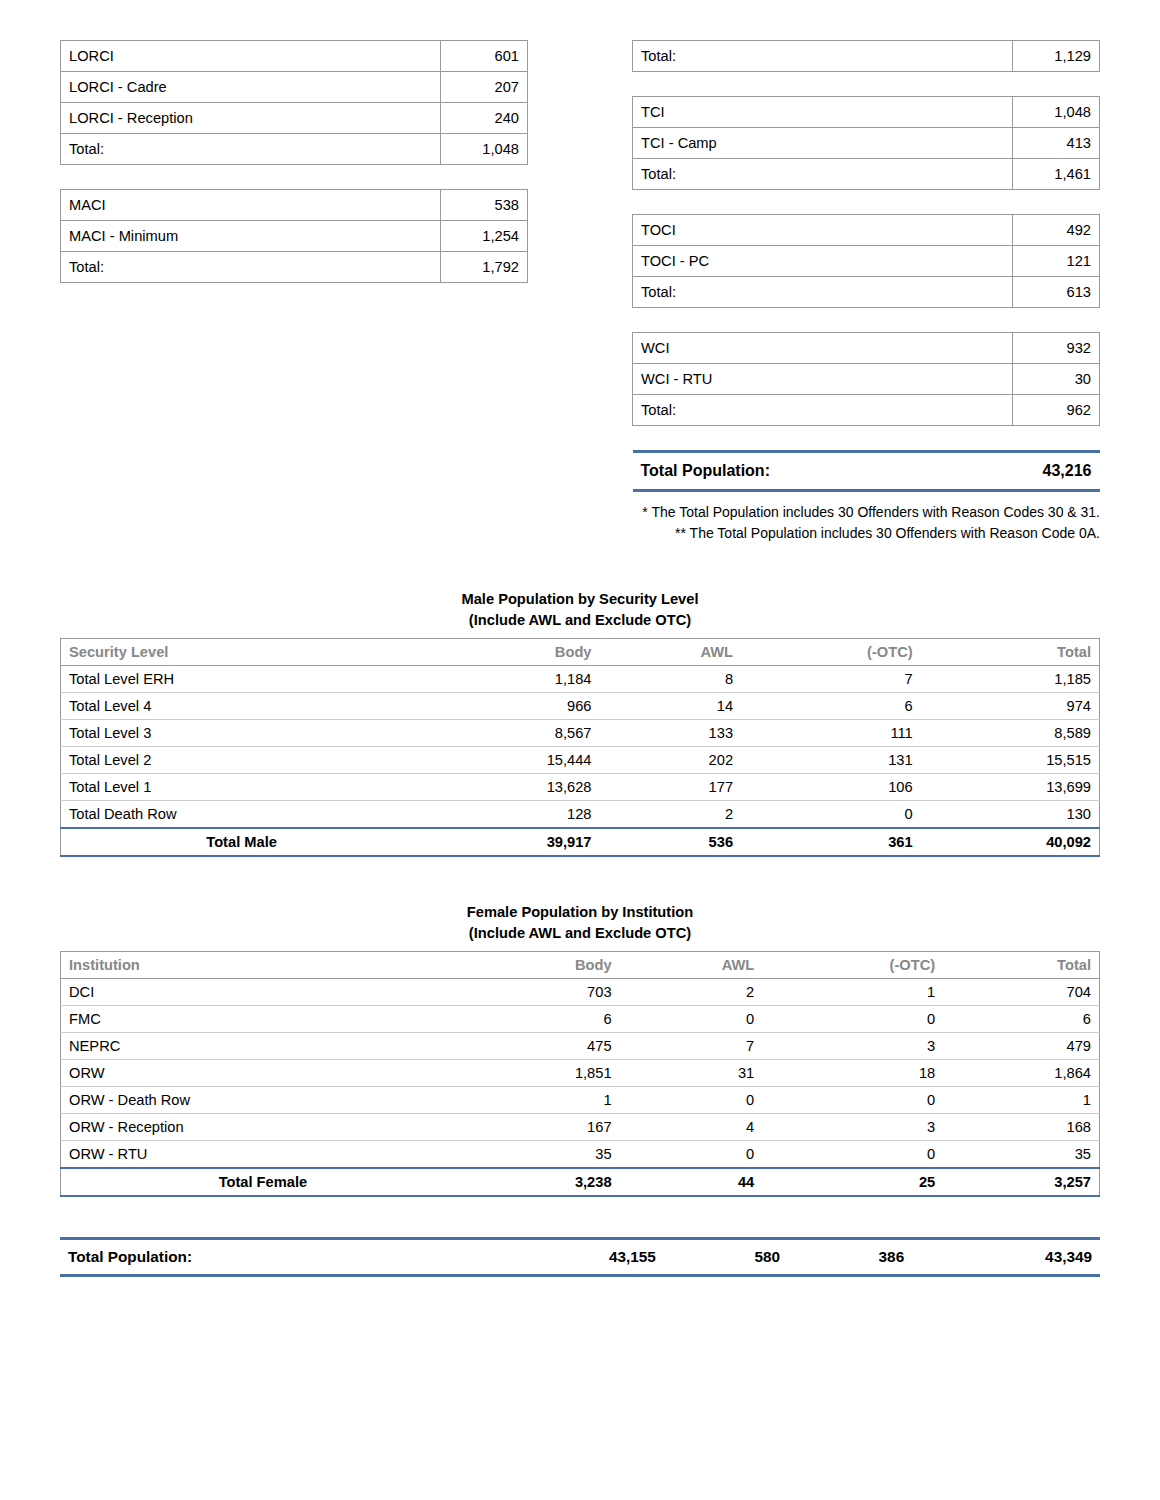| / LORCI / 601 / / LORCI - Cadre / 207 / / LORCI - Reception / 240 / / Total: / 1,048 / / MACI / 538 / / MACI - Minimum / 1,254 / / Total: / 1,792 / | | / Total: / 1,129 / / TCI / 1,048 / / TCI - Camp / 413 / / Total: / 1,461 / / TOCI / 492 / / TOCI - PC / 121 / / Total: / 613 / / WCI / 932 / / WCI - RTU / 30 / / Total: / 962 / / Total Population: / 43,216 / |
* The Total Population includes 30 Offenders with Reason Codes 30 & 31.
** The Total Population includes 30 Offenders with Reason Code 0A.
Male Population by Security Level
(Include AWL and Exclude OTC)
| Security Level | Body | AWL | (-OTC) | Total |
| --- | --- | --- | --- | --- |
| Total Level ERH | 1,184 | 8 | 7 | 1,185 |
| Total Level 4 | 966 | 14 | 6 | 974 |
| Total Level 3 | 8,567 | 133 | 111 | 8,589 |
| Total Level 2 | 15,444 | 202 | 131 | 15,515 |
| Total Level 1 | 13,628 | 177 | 106 | 13,699 |
| Total Death Row | 128 | 2 | 0 | 130 |
| Total Male | 39,917 | 536 | 361 | 40,092 |
Female Population by Institution
(Include AWL and Exclude OTC)
| Institution | Body | AWL | (-OTC) | Total |
| --- | --- | --- | --- | --- |
| DCI | 703 | 2 | 1 | 704 |
| FMC | 6 | 0 | 0 | 6 |
| NEPRC | 475 | 7 | 3 | 479 |
| ORW | 1,851 | 31 | 18 | 1,864 |
| ORW - Death Row | 1 | 0 | 0 | 1 |
| ORW - Reception | 167 | 4 | 3 | 168 |
| ORW - RTU | 35 | 0 | 0 | 35 |
| Total Female | 3,238 | 44 | 25 | 3,257 |
| Total Population: | 43,155 | 580 | 386 | 43,349 |